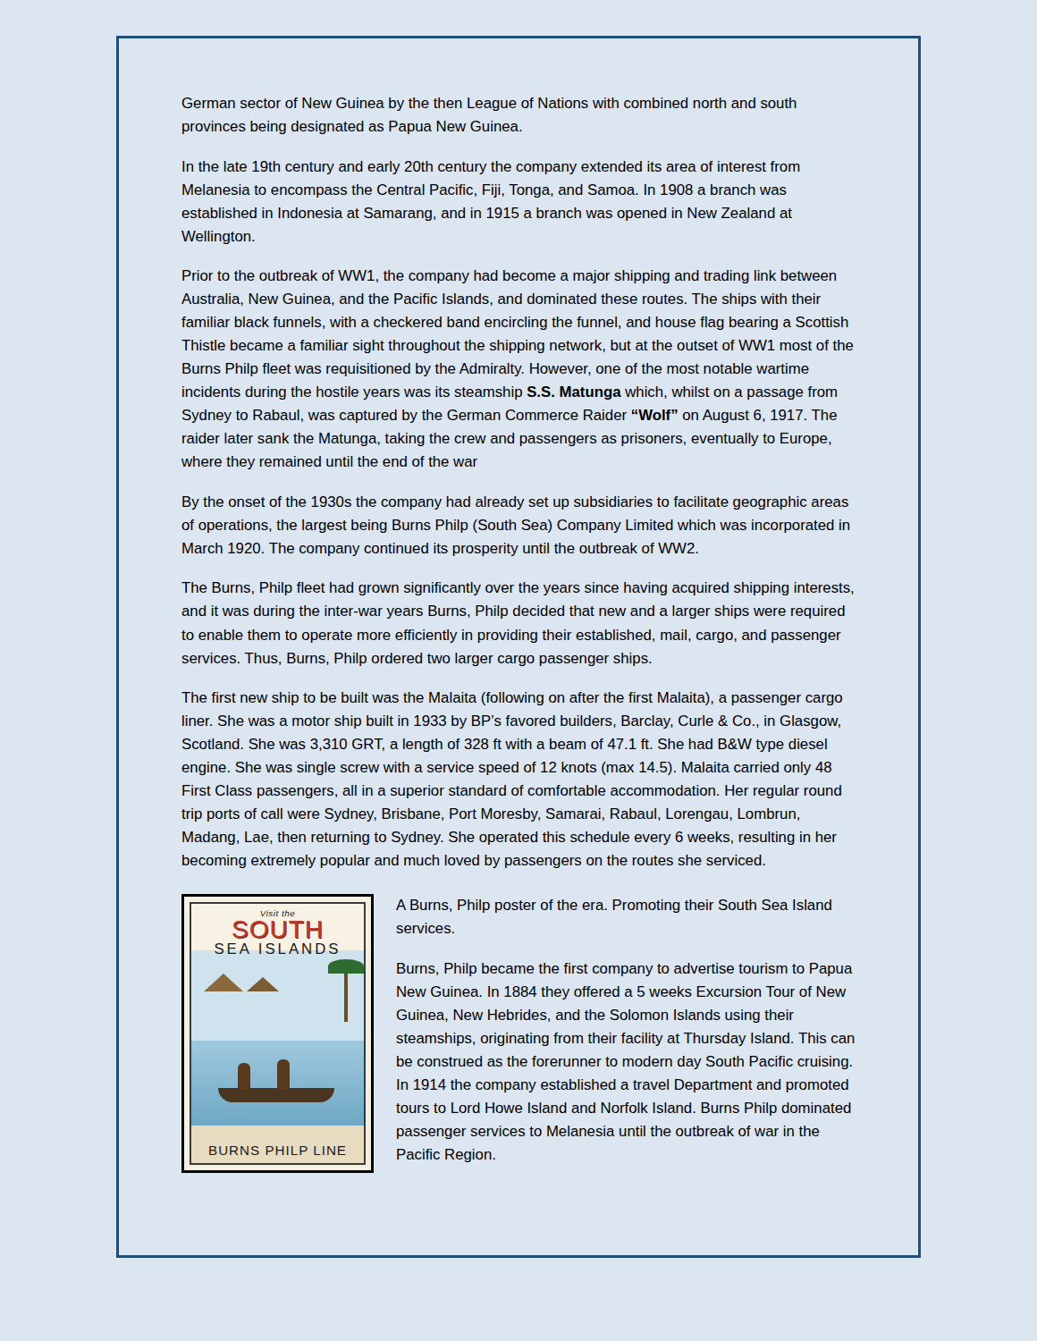German sector of New Guinea by the then League of Nations with combined north and south provinces being designated as Papua New Guinea.
In the late 19th century and early 20th century the company extended its area of interest from Melanesia to encompass the Central Pacific, Fiji, Tonga, and Samoa. In 1908 a branch was established in Indonesia at Samarang, and in 1915 a branch was opened in New Zealand at Wellington.
Prior to the outbreak of WW1, the company had become a major shipping and trading link between Australia, New Guinea, and the Pacific Islands, and dominated these routes. The ships with their familiar black funnels, with a checkered band encircling the funnel, and house flag bearing a Scottish Thistle became a familiar sight throughout the shipping network, but at the outset of WW1 most of the Burns Philp fleet was requisitioned by the Admiralty. However, one of the most notable wartime incidents during the hostile years was its steamship S.S. Matunga which, whilst on a passage from Sydney to Rabaul, was captured by the German Commerce Raider “Wolf” on August 6, 1917. The raider later sank the Matunga, taking the crew and passengers as prisoners, eventually to Europe, where they remained until the end of the war
By the onset of the 1930s the company had already set up subsidiaries to facilitate geographic areas of operations, the largest being Burns Philp (South Sea) Company Limited which was incorporated in March 1920. The company continued its prosperity until the outbreak of WW2.
The Burns, Philp fleet had grown significantly over the years since having acquired shipping interests, and it was during the inter-war years Burns, Philp decided that new and a larger ships were required to enable them to operate more efficiently in providing their established, mail, cargo, and passenger services. Thus, Burns, Philp ordered two larger cargo passenger ships.
The first new ship to be built was the Malaita (following on after the first Malaita), a passenger cargo liner. She was a motor ship built in 1933 by BP’s favored builders, Barclay, Curle & Co., in Glasgow, Scotland. She was 3,310 GRT, a length of 328 ft with a beam of 47.1 ft. She had B&W type diesel engine. She was single screw with a service speed of 12 knots (max 14.5). Malaita carried only 48 First Class passengers, all in a superior standard of comfortable accommodation. Her regular round trip ports of call were Sydney, Brisbane, Port Moresby, Samarai, Rabaul, Lorengau, Lombrun, Madang, Lae, then returning to Sydney. She operated this schedule every 6 weeks, resulting in her becoming extremely popular and much loved by passengers on the routes she serviced.
Visit the
SOUTH
SEA ISLANDS
BURNS PHILP LINE
A Burns, Philp poster of the era. Promoting their South Sea Island services.
Burns, Philp became the first company to advertise tourism to Papua New Guinea. In 1884 they offered a 5 weeks Excursion Tour of New Guinea, New Hebrides, and the Solomon Islands using their steamships, originating from their facility at Thursday Island. This can be construed as the forerunner to modern day South Pacific cruising. In 1914 the company established a travel Department and promoted tours to Lord Howe Island and Norfolk Island. Burns Philp dominated passenger services to Melanesia until the outbreak of war in the Pacific Region.